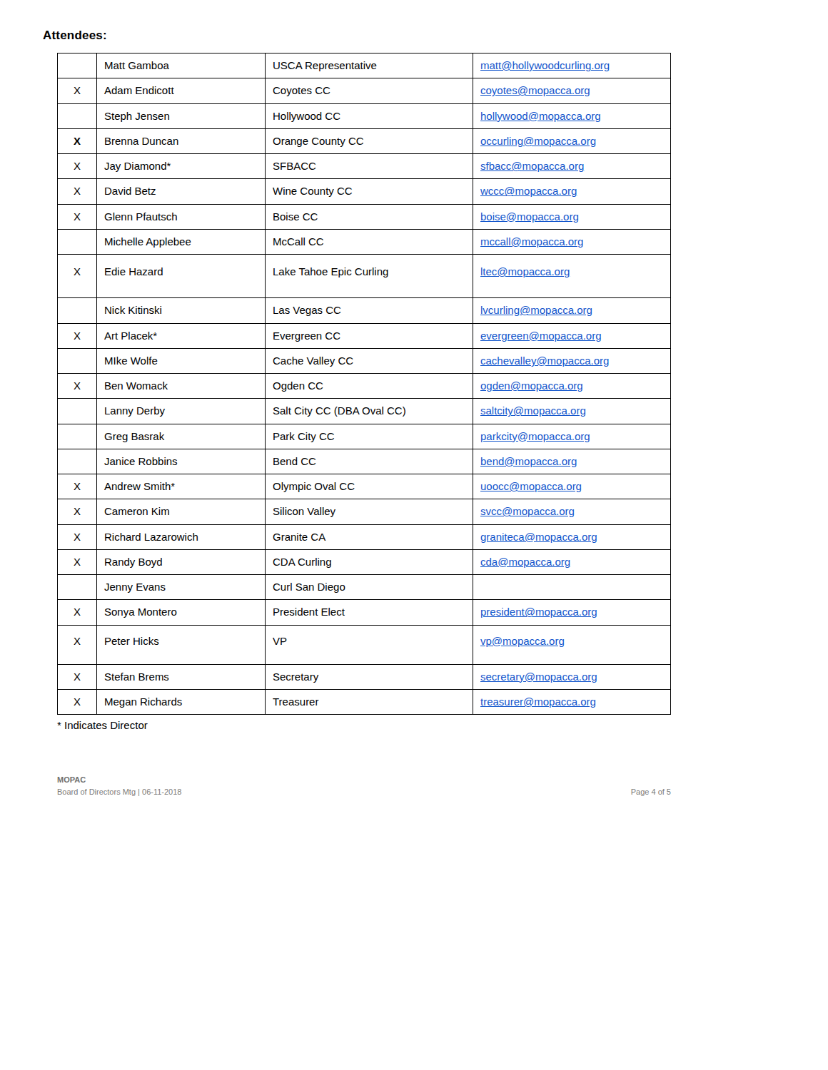Attendees:
| | Matt Gamboa | USCA Representative | matt@hollywoodcurling.org |
| X | Adam Endicott | Coyotes CC | coyotes@mopacca.org |
| | Steph Jensen | Hollywood CC | hollywood@mopacca.org |
| X | Brenna Duncan | Orange County CC | occurling@mopacca.org |
| X | Jay Diamond* | SFBACC | sfbacc@mopacca.org |
| X | David Betz | Wine County CC | wccc@mopacca.org |
| X | Glenn Pfautsch | Boise CC | boise@mopacca.org |
| | Michelle Applebee | McCall CC | mccall@mopacca.org |
| X | Edie Hazard | Lake Tahoe Epic Curling | ltec@mopacca.org |
| | Nick Kitinski | Las Vegas CC | lvcurling@mopacca.org |
| X | Art Placek* | Evergreen CC | evergreen@mopacca.org |
| | MIke Wolfe | Cache Valley CC | cachevalley@mopacca.org |
| X | Ben Womack | Ogden CC | ogden@mopacca.org |
| | Lanny Derby | Salt City CC (DBA Oval CC) | saltcity@mopacca.org |
| | Greg Basrak | Park City CC | parkcity@mopacca.org |
| | Janice Robbins | Bend CC | bend@mopacca.org |
| X | Andrew Smith* | Olympic Oval CC | uoocc@mopacca.org |
| X | Cameron Kim | Silicon Valley | svcc@mopacca.org |
| X | Richard Lazarowich | Granite CA | graniteca@mopacca.org |
| X | Randy Boyd | CDA Curling | cda@mopacca.org |
| | Jenny Evans | Curl San Diego | |
| X | Sonya Montero | President Elect | president@mopacca.org |
| X | Peter Hicks | VP | vp@mopacca.org |
| X | Stefan Brems | Secretary | secretary@mopacca.org |
| X | Megan Richards | Treasurer | treasurer@mopacca.org |
* Indicates Director
MOPAC
Board of Directors Mtg | 06-11-2018
Page 4 of 5